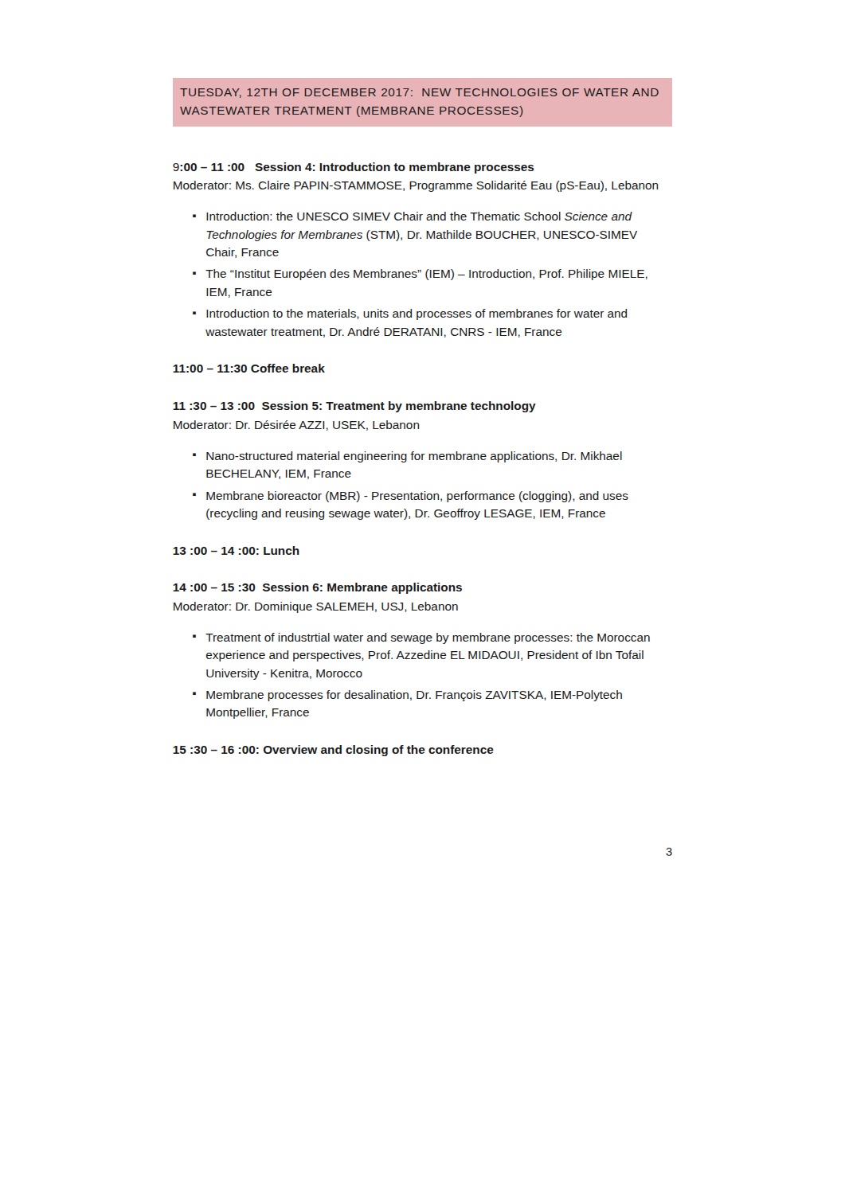TUESDAY, 12TH OF DECEMBER 2017: NEW TECHNOLOGIES OF WATER AND WASTEWATER TREATMENT (MEMBRANE PROCESSES)
9:00 – 11 :00 Session 4: Introduction to membrane processes
Moderator: Ms. Claire PAPIN-STAMMOSE, Programme Solidarité Eau (pS-Eau), Lebanon
Introduction: the UNESCO SIMEV Chair and the Thematic School Science and Technologies for Membranes (STM), Dr. Mathilde BOUCHER, UNESCO-SIMEV Chair, France
The “Institut Européen des Membranes” (IEM) – Introduction, Prof. Philipe MIELE, IEM, France
Introduction to the materials, units and processes of membranes for water and wastewater treatment, Dr. André DERATANI, CNRS - IEM, France
11:00 – 11:30 Coffee break
11 :30 – 13 :00 Session 5: Treatment by membrane technology
Moderator: Dr. Désirée AZZI, USEK, Lebanon
Nano-structured material engineering for membrane applications, Dr. Mikhael BECHELANY, IEM, France
Membrane bioreactor (MBR) - Presentation, performance (clogging), and uses (recycling and reusing sewage water), Dr. Geoffroy LESAGE, IEM, France
13 :00 – 14 :00: Lunch
14 :00 – 15 :30 Session 6: Membrane applications
Moderator: Dr. Dominique SALEMEH, USJ, Lebanon
Treatment of industrtial water and sewage by membrane processes: the Moroccan experience and perspectives, Prof. Azzedine EL MIDAOUI, President of Ibn Tofail University - Kenitra, Morocco
Membrane processes for desalination, Dr. François ZAVITSKA, IEM-Polytech Montpellier, France
15 :30 – 16 :00: Overview and closing of the conference
3